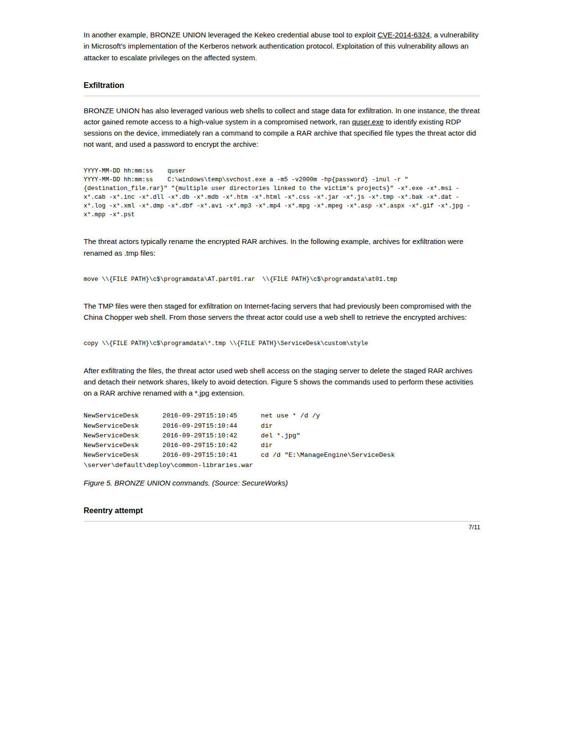In another example, BRONZE UNION leveraged the Kekeo credential abuse tool to exploit CVE-2014-6324, a vulnerability in Microsoft's implementation of the Kerberos network authentication protocol. Exploitation of this vulnerability allows an attacker to escalate privileges on the affected system.
Exfiltration
BRONZE UNION has also leveraged various web shells to collect and stage data for exfiltration. In one instance, the threat actor gained remote access to a high-value system in a compromised network, ran quser.exe to identify existing RDP sessions on the device, immediately ran a command to compile a RAR archive that specified file types the threat actor did not want, and used a password to encrypt the archive:
YYYY-MM-DD hh:mm:ss    quser
YYYY-MM-DD hh:mm:ss    C:\windows\temp\svchost.exe a -m5 -v2000m -hp{password} -inul -r "{destination_file.rar}" "{multiple user directories linked to the victim's projects}" -x*.exe -x*.msi -x*.cab -x*.inc -x*.dll -x*.db -x*.mdb -x*.htm -x*.html -x*.css -x*.jar -x*.js -x*.tmp -x*.bak -x*.dat -x*.log -x*.xml -x*.dmp -x*.dbf -x*.avi -x*.mp3 -x*.mp4 -x*.mpg -x*.mpeg -x*.asp -x*.aspx -x*.gif -x*.jpg -x*.mpp -x*.pst
The threat actors typically rename the encrypted RAR archives. In the following example, archives for exfiltration were renamed as .tmp files:
move \\{FILE PATH}\c$\programdata\AT.part01.rar  \\{FILE PATH}\c$\programdata\at01.tmp
The TMP files were then staged for exfiltration on Internet-facing servers that had previously been compromised with the China Chopper web shell. From those servers the threat actor could use a web shell to retrieve the encrypted archives:
copy \\{FILE PATH}\c$\programdata\*.tmp \\{FILE PATH}\ServiceDesk\custom\style
After exfiltrating the files, the threat actor used web shell access on the staging server to delete the staged RAR archives and detach their network shares, likely to avoid detection. Figure 5 shows the commands used to perform these activities on a RAR archive renamed with a *.jpg extension.
NewServiceDesk 2016-09-29T15:10:45 net use * /d /y NewServiceDesk 2016-09-29T15:10:44 dir NewServiceDesk 2016-09-29T15:10:42 del *.jpg" NewServiceDesk 2016-09-29T15:10:42 dir NewServiceDesk 2016-09-29T15:10:41 cd /d "E:\ManageEngine\ServiceDesk \server\default\deploy\common-libraries.war
Figure 5. BRONZE UNION commands. (Source: SecureWorks)
Reentry attempt
7/11